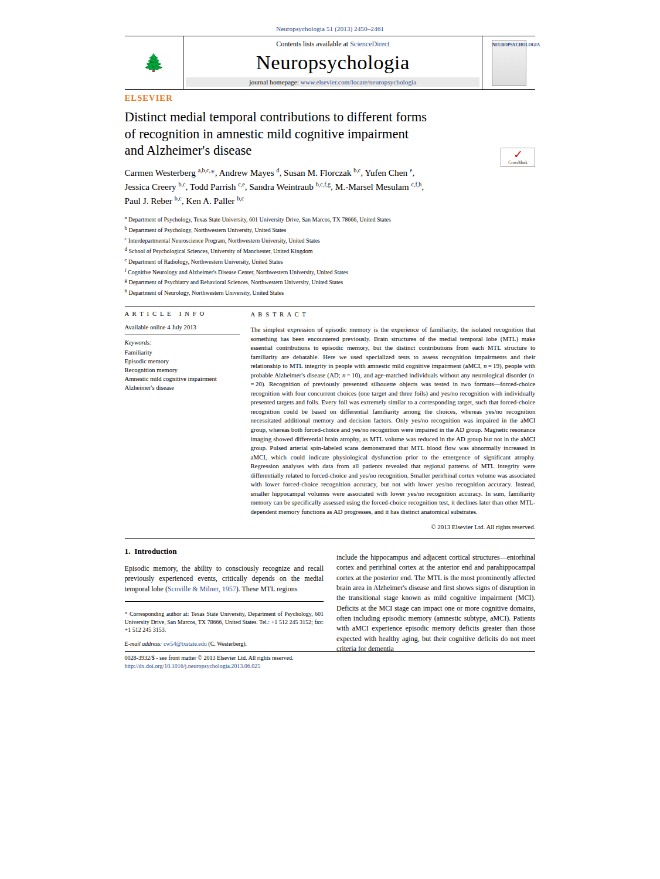Neuropsychologia 51 (2013) 2450–2461
🌲
Contents lists available at ScienceDirect
Neuropsychologia
journal homepage: www.elsevier.com/locate/neuropsychologia
NEUROPSYCHOLOGIA
ELSEVIER
Distinct medial temporal contributions to different forms
of recognition in amnestic mild cognitive impairment
and Alzheimer's disease
✓
CrossMark
Carmen Westerberg a,b,c,*, Andrew Mayes d, Susan M. Florczak b,c, Yufen Chen e,
Jessica Creery b,c, Todd Parrish c,e, Sandra Weintraub b,c,f,g, M.-Marsel Mesulam c,f,h,
Paul J. Reber b,c, Ken A. Paller b,c
a Department of Psychology, Texas State University, 601 University Drive, San Marcos, TX 78666, United States
b Department of Psychology, Northwestern University, United States
c Interdepartmental Neuroscience Program, Northwestern University, United States
d School of Psychological Sciences, University of Manchester, United Kingdom
e Department of Radiology, Northwestern University, United States
f Cognitive Neurology and Alzheimer's Disease Center, Northwestern University, United States
g Department of Psychiatry and Behavioral Sciences, Northwestern University, United States
h Department of Neurology, Northwestern University, United States
A R T I C L E I N F O
Available online 4 July 2013
Keywords:
Familiarity
Episodic memory
Recognition memory
Amnestic mild cognitive impairment
Alzheimer's disease
A B S T R A C T
The simplest expression of episodic memory is the experience of familiarity, the isolated recognition that something has been encountered previously. Brain structures of the medial temporal lobe (MTL) make essential contributions to episodic memory, but the distinct contributions from each MTL structure to familiarity are debatable. Here we used specialized tests to assess recognition impairments and their relationship to MTL integrity in people with amnestic mild cognitive impairment (aMCI, n = 19), people with probable Alzheimer's disease (AD; n = 10), and age-matched individuals without any neurological disorder (n = 20). Recognition of previously presented silhouette objects was tested in two formats—forced-choice recognition with four concurrent choices (one target and three foils) and yes/no recognition with individually presented targets and foils. Every foil was extremely similar to a corresponding target, such that forced-choice recognition could be based on differential familiarity among the choices, whereas yes/no recognition necessitated additional memory and decision factors. Only yes/no recognition was impaired in the aMCI group, whereas both forced-choice and yes/no recognition were impaired in the AD group. Magnetic resonance imaging showed differential brain atrophy, as MTL volume was reduced in the AD group but not in the aMCI group. Pulsed arterial spin-labeled scans demonstrated that MTL blood flow was abnormally increased in aMCI, which could indicate physiological dysfunction prior to the emergence of significant atrophy. Regression analyses with data from all patients revealed that regional patterns of MTL integrity were differentially related to forced-choice and yes/no recognition. Smaller perirhinal cortex volume was associated with lower forced-choice recognition accuracy, but not with lower yes/no recognition accuracy. Instead, smaller hippocampal volumes were associated with lower yes/no recognition accuracy. In sum, familiarity memory can be specifically assessed using the forced-choice recognition test, it declines later than other MTL-dependent memory functions as AD progresses, and it has distinct anatomical substrates.
© 2013 Elsevier Ltd. All rights reserved.
1. Introduction
Episodic memory, the ability to consciously recognize and recall previously experienced events, critically depends on the medial temporal lobe (Scoville & Milner, 1957). These MTL regions
* Corresponding author at: Texas State University, Department of Psychology, 601 University Drive, San Marcos, TX 78666, United States. Tel.: +1 512 245 3152; fax: +1 512 245 3153.
E-mail address: cw54@txstate.edu (C. Westerberg).
include the hippocampus and adjacent cortical structures—entorhinal cortex and perirhinal cortex at the anterior end and parahippocampal cortex at the posterior end. The MTL is the most prominently affected brain area in Alzheimer's disease and first shows signs of disruption in the transitional stage known as mild cognitive impairment (MCI). Deficits at the MCI stage can impact one or more cognitive domains, often including episodic memory (amnestic subtype, aMCI). Patients with aMCI experience episodic memory deficits greater than those expected with healthy aging, but their cognitive deficits do not meet criteria for dementia
0028-3932/$ - see front matter © 2013 Elsevier Ltd. All rights reserved.
http://dx.doi.org/10.1016/j.neuropsychologia.2013.06.025